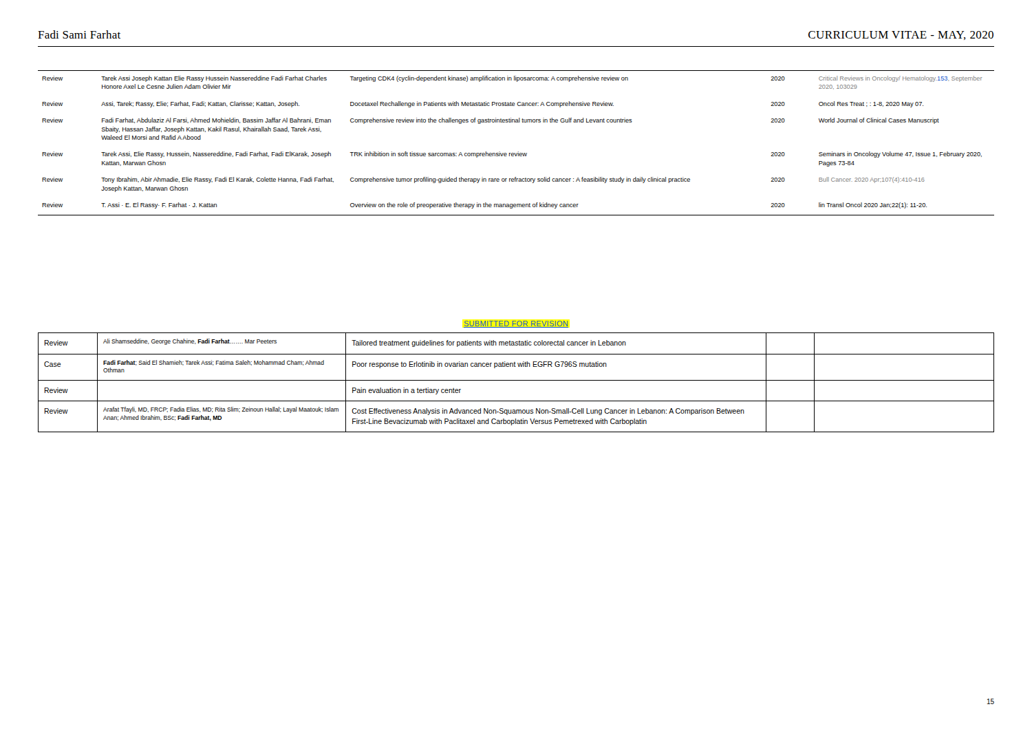Fadi Sami Farhat
CURRICULUM VITAE - MAY, 2020
| Review | Tarek Assi Joseph Kattan Elie Rassy Hussein Nassereddine Fadi Farhat Charles Honore Axel Le Cesne Julien Adam Olivier Mir | Targeting CDK4 (cyclin-dependent kinase) amplification in liposarcoma: A comprehensive review on | 2020 | Critical Reviews in Oncology/ Hematology. 153 , September 2020, 103029 |
| Review | Assi, Tarek; Rassy, Elie; Farhat, Fadi; Kattan, Clarisse; Kattan, Joseph. | Docetaxel Rechallenge in Patients with Metastatic Prostate Cancer: A Comprehensive Review. | 2020 | Oncol Res Treat ; : 1-8, 2020 May 07. |
| Review | Fadi Farhat, Abdulaziz Al Farsi, Ahmed Mohieldin, Bassim Jaffar Al Bahrani, Eman Sbaity, Hassan Jaffar, Joseph Kattan, Kakil Rasul, Khairallah Saad, Tarek Assi, Waleed El Morsi and Rafid A Abood | Comprehensive review into the challenges of gastrointestinal tumors in the Gulf and Levant countries | 2020 | World Journal of Clinical Cases Manuscript |
| Review | Tarek Assi, Elie Rassy, Hussein, Nassereddine, Fadi Farhat, Fadi ElKarak, Joseph Kattan, Marwan Ghosn | TRK inhibition in soft tissue sarcomas: A comprehensive review | 2020 | Seminars in Oncology Volume 47, Issue 1, February 2020, Pages 73-84 |
| Review | Tony Ibrahim, Abir Ahmadie, Elie Rassy, Fadi El Karak, Colette Hanna, Fadi Farhat, Joseph Kattan, Marwan Ghosn | Comprehensive tumor profiling-guided therapy in rare or refractory solid cancer : A feasibility study in daily clinical practice | 2020 | Bull Cancer. 2020 Apr;107(4):410-416 |
| Review | T. Assi · E. El Rassy· F. Farhat · J. Kattan | Overview on the role of preoperative therapy in the management of kidney cancer | 2020 | lin Transl Oncol 2020 Jan;22(1): 11-20. |
SUBMITTED FOR REVISION
| Review | Ali Shamseddine, George Chahine, Fadi Farhat ……. Mar Peeters | Tailored treatment guidelines for patients with metastatic colorectal cancer in Lebanon | | |
| Case | Fadi Farhat ; Said El Shamieh; Tarek Assi; Fatima Saleh; Mohammad Cham; Ahmad Othman | Poor response to Erlotinib in ovarian cancer patient with EGFR G796S mutation | | |
| Review | | Pain evaluation in a tertiary center | | |
| Review | Arafat Tfayli, MD, FRCP; Fadia Elias, MD; Rita Slim; Zeinoun Hallal; Layal Maatouk; Islam Anan; Ahmed Ibrahim, BSc; Fadi Farhat, MD | Cost Effectiveness Analysis in Advanced Non-Squamous Non-Small-Cell Lung Cancer in Lebanon: A Comparison Between First-Line Bevacizumab with Paclitaxel and Carboplatin Versus Pemetrexed with Carboplatin | | |
15